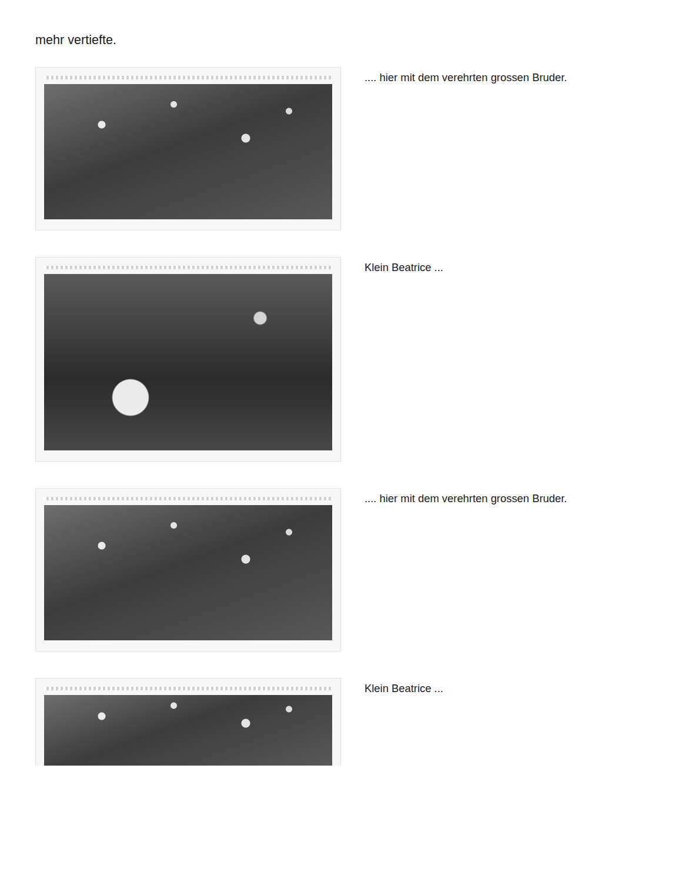. . . . mehr vertiefte.
.... hier mit dem verehrten grossen Bruder.
Klein Beatrice ...
.... hier mit dem verehrten grossen Bruder.
Klein Beatrice ...